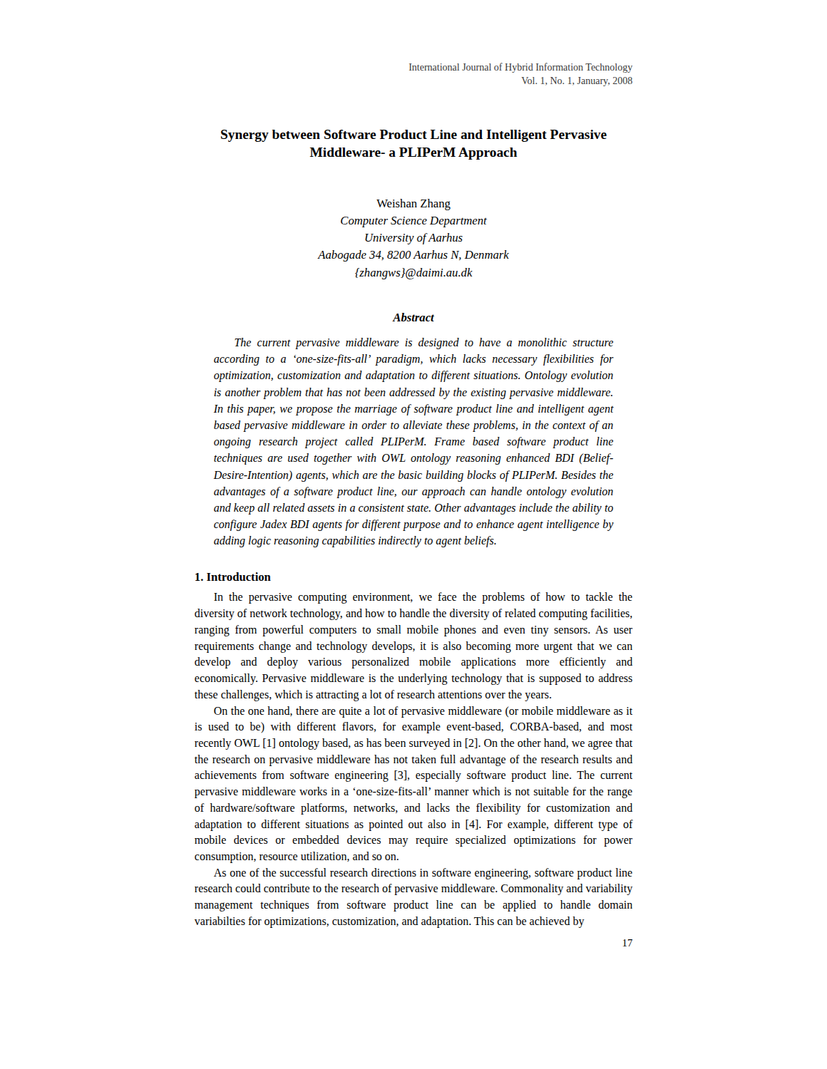International Journal of Hybrid Information Technology
Vol. 1, No. 1, January, 2008
Synergy between Software Product Line and Intelligent Pervasive
Middleware- a PLIPerM Approach
Weishan Zhang
Computer Science Department
University of Aarhus
Aabogade 34, 8200 Aarhus N, Denmark
{zhangws}@daimi.au.dk
Abstract
The current pervasive middleware is designed to have a monolithic structure according to a ‘one-size-fits-all’ paradigm, which lacks necessary flexibilities for optimization, customization and adaptation to different situations. Ontology evolution is another problem that has not been addressed by the existing pervasive middleware. In this paper, we propose the marriage of software product line and intelligent agent based pervasive middleware in order to alleviate these problems, in the context of an ongoing research project called PLIPerM. Frame based software product line techniques are used together with OWL ontology reasoning enhanced BDI (Belief-Desire-Intention) agents, which are the basic building blocks of PLIPerM. Besides the advantages of a software product line, our approach can handle ontology evolution and keep all related assets in a consistent state. Other advantages include the ability to configure Jadex BDI agents for different purpose and to enhance agent intelligence by adding logic reasoning capabilities indirectly to agent beliefs.
1. Introduction
In the pervasive computing environment, we face the problems of how to tackle the diversity of network technology, and how to handle the diversity of related computing facilities, ranging from powerful computers to small mobile phones and even tiny sensors. As user requirements change and technology develops, it is also becoming more urgent that we can develop and deploy various personalized mobile applications more efficiently and economically. Pervasive middleware is the underlying technology that is supposed to address these challenges, which is attracting a lot of research attentions over the years.
On the one hand, there are quite a lot of pervasive middleware (or mobile middleware as it is used to be) with different flavors, for example event-based, CORBA-based, and most recently OWL [1] ontology based, as has been surveyed in [2]. On the other hand, we agree that the research on pervasive middleware has not taken full advantage of the research results and achievements from software engineering [3], especially software product line. The current pervasive middleware works in a ‘one-size-fits-all’ manner which is not suitable for the range of hardware/software platforms, networks, and lacks the flexibility for customization and adaptation to different situations as pointed out also in [4]. For example, different type of mobile devices or embedded devices may require specialized optimizations for power consumption, resource utilization, and so on.
As one of the successful research directions in software engineering, software product line research could contribute to the research of pervasive middleware. Commonality and variability management techniques from software product line can be applied to handle domain variabilties for optimizations, customization, and adaptation. This can be achieved by
17